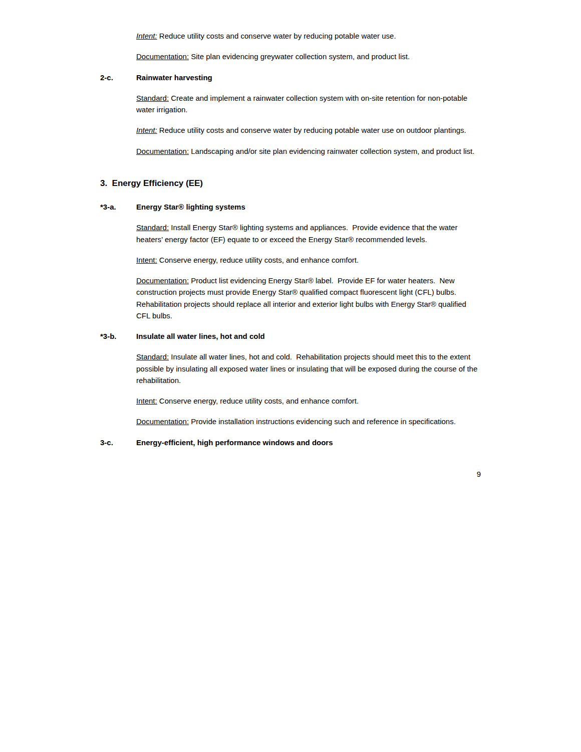Intent: Reduce utility costs and conserve water by reducing potable water use.
Documentation: Site plan evidencing greywater collection system, and product list.
2-c. Rainwater harvesting
Standard: Create and implement a rainwater collection system with on-site retention for non-potable water irrigation.
Intent: Reduce utility costs and conserve water by reducing potable water use on outdoor plantings.
Documentation: Landscaping and/or site plan evidencing rainwater collection system, and product list.
3. Energy Efficiency (EE)
*3-a. Energy Star® lighting systems
Standard: Install Energy Star® lighting systems and appliances. Provide evidence that the water heaters’ energy factor (EF) equate to or exceed the Energy Star® recommended levels.
Intent: Conserve energy, reduce utility costs, and enhance comfort.
Documentation: Product list evidencing Energy Star® label. Provide EF for water heaters. New construction projects must provide Energy Star® qualified compact fluorescent light (CFL) bulbs. Rehabilitation projects should replace all interior and exterior light bulbs with Energy Star® qualified CFL bulbs.
*3-b. Insulate all water lines, hot and cold
Standard: Insulate all water lines, hot and cold. Rehabilitation projects should meet this to the extent possible by insulating all exposed water lines or insulating that will be exposed during the course of the rehabilitation.
Intent: Conserve energy, reduce utility costs, and enhance comfort.
Documentation: Provide installation instructions evidencing such and reference in specifications.
3-c. Energy-efficient, high performance windows and doors
9